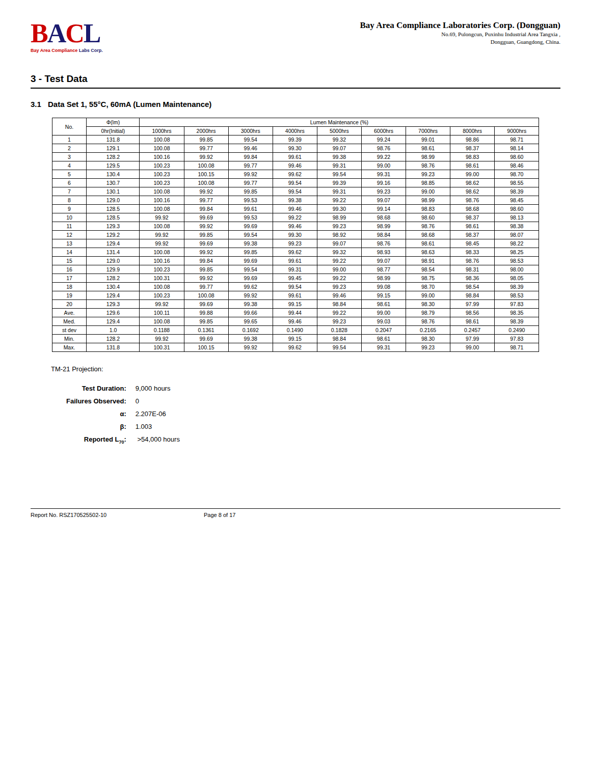BACL
Bay Area Compliance Labs Corp.
Bay Area Compliance Laboratories Corp. (Dongguan)
No.69, Pulongcun, Puxinhu Industrial Area Tangxia ,
Dongguan, Guangdong, China.
3 - Test Data
3.1 Data Set 1, 55°C, 60mA (Lumen Maintenance)
| No. | Φ(lm) | Lumen Maintenance (%) |
| --- | --- | --- |
| 0hr(Initial) | 1000hrs | 2000hrs | 3000hrs | 4000hrs | 5000hrs | 6000hrs | 7000hrs | 8000hrs | 9000hrs |
| 1 | 131.8 | 100.08 | 99.85 | 99.54 | 99.39 | 99.32 | 99.24 | 99.01 | 98.86 | 98.71 |
| 2 | 129.1 | 100.08 | 99.77 | 99.46 | 99.30 | 99.07 | 98.76 | 98.61 | 98.37 | 98.14 |
| 3 | 128.2 | 100.16 | 99.92 | 99.84 | 99.61 | 99.38 | 99.22 | 98.99 | 98.83 | 98.60 |
| 4 | 129.5 | 100.23 | 100.08 | 99.77 | 99.46 | 99.31 | 99.00 | 98.76 | 98.61 | 98.46 |
| 5 | 130.4 | 100.23 | 100.15 | 99.92 | 99.62 | 99.54 | 99.31 | 99.23 | 99.00 | 98.70 |
| 6 | 130.7 | 100.23 | 100.08 | 99.77 | 99.54 | 99.39 | 99.16 | 98.85 | 98.62 | 98.55 |
| 7 | 130.1 | 100.08 | 99.92 | 99.85 | 99.54 | 99.31 | 99.23 | 99.00 | 98.62 | 98.39 |
| 8 | 129.0 | 100.16 | 99.77 | 99.53 | 99.38 | 99.22 | 99.07 | 98.99 | 98.76 | 98.45 |
| 9 | 128.5 | 100.08 | 99.84 | 99.61 | 99.46 | 99.30 | 99.14 | 98.83 | 98.68 | 98.60 |
| 10 | 128.5 | 99.92 | 99.69 | 99.53 | 99.22 | 98.99 | 98.68 | 98.60 | 98.37 | 98.13 |
| 11 | 129.3 | 100.08 | 99.92 | 99.69 | 99.46 | 99.23 | 98.99 | 98.76 | 98.61 | 98.38 |
| 12 | 129.2 | 99.92 | 99.85 | 99.54 | 99.30 | 98.92 | 98.84 | 98.68 | 98.37 | 98.07 |
| 13 | 129.4 | 99.92 | 99.69 | 99.38 | 99.23 | 99.07 | 98.76 | 98.61 | 98.45 | 98.22 |
| 14 | 131.4 | 100.08 | 99.92 | 99.85 | 99.62 | 99.32 | 98.93 | 98.63 | 98.33 | 98.25 |
| 15 | 129.0 | 100.16 | 99.84 | 99.69 | 99.61 | 99.22 | 99.07 | 98.91 | 98.76 | 98.53 |
| 16 | 129.9 | 100.23 | 99.85 | 99.54 | 99.31 | 99.00 | 98.77 | 98.54 | 98.31 | 98.00 |
| 17 | 128.2 | 100.31 | 99.92 | 99.69 | 99.45 | 99.22 | 98.99 | 98.75 | 98.36 | 98.05 |
| 18 | 130.4 | 100.08 | 99.77 | 99.62 | 99.54 | 99.23 | 99.08 | 98.70 | 98.54 | 98.39 |
| 19 | 129.4 | 100.23 | 100.08 | 99.92 | 99.61 | 99.46 | 99.15 | 99.00 | 98.84 | 98.53 |
| 20 | 129.3 | 99.92 | 99.69 | 99.38 | 99.15 | 98.84 | 98.61 | 98.30 | 97.99 | 97.83 |
| Ave. | 129.6 | 100.11 | 99.88 | 99.66 | 99.44 | 99.22 | 99.00 | 98.79 | 98.56 | 98.35 |
| Med. | 129.4 | 100.08 | 99.85 | 99.65 | 99.46 | 99.23 | 99.03 | 98.76 | 98.61 | 98.39 |
| st dev | 1.0 | 0.1188 | 0.1361 | 0.1692 | 0.1490 | 0.1828 | 0.2047 | 0.2165 | 0.2457 | 0.2490 |
| Min. | 128.2 | 99.92 | 99.69 | 99.38 | 99.15 | 98.84 | 98.61 | 98.30 | 97.99 | 97.83 |
| Max. | 131.8 | 100.31 | 100.15 | 99.92 | 99.62 | 99.54 | 99.31 | 99.23 | 99.00 | 98.71 |
TM-21 Projection:
| Test Duration: | 9,000 hours |
| Failures Observed: | 0 |
| α: | 2.207E-06 |
| β: | 1.003 |
| Reported L 70 : | >54,000 hours |
Report No. RSZ170525502-10
Page 8 of 17